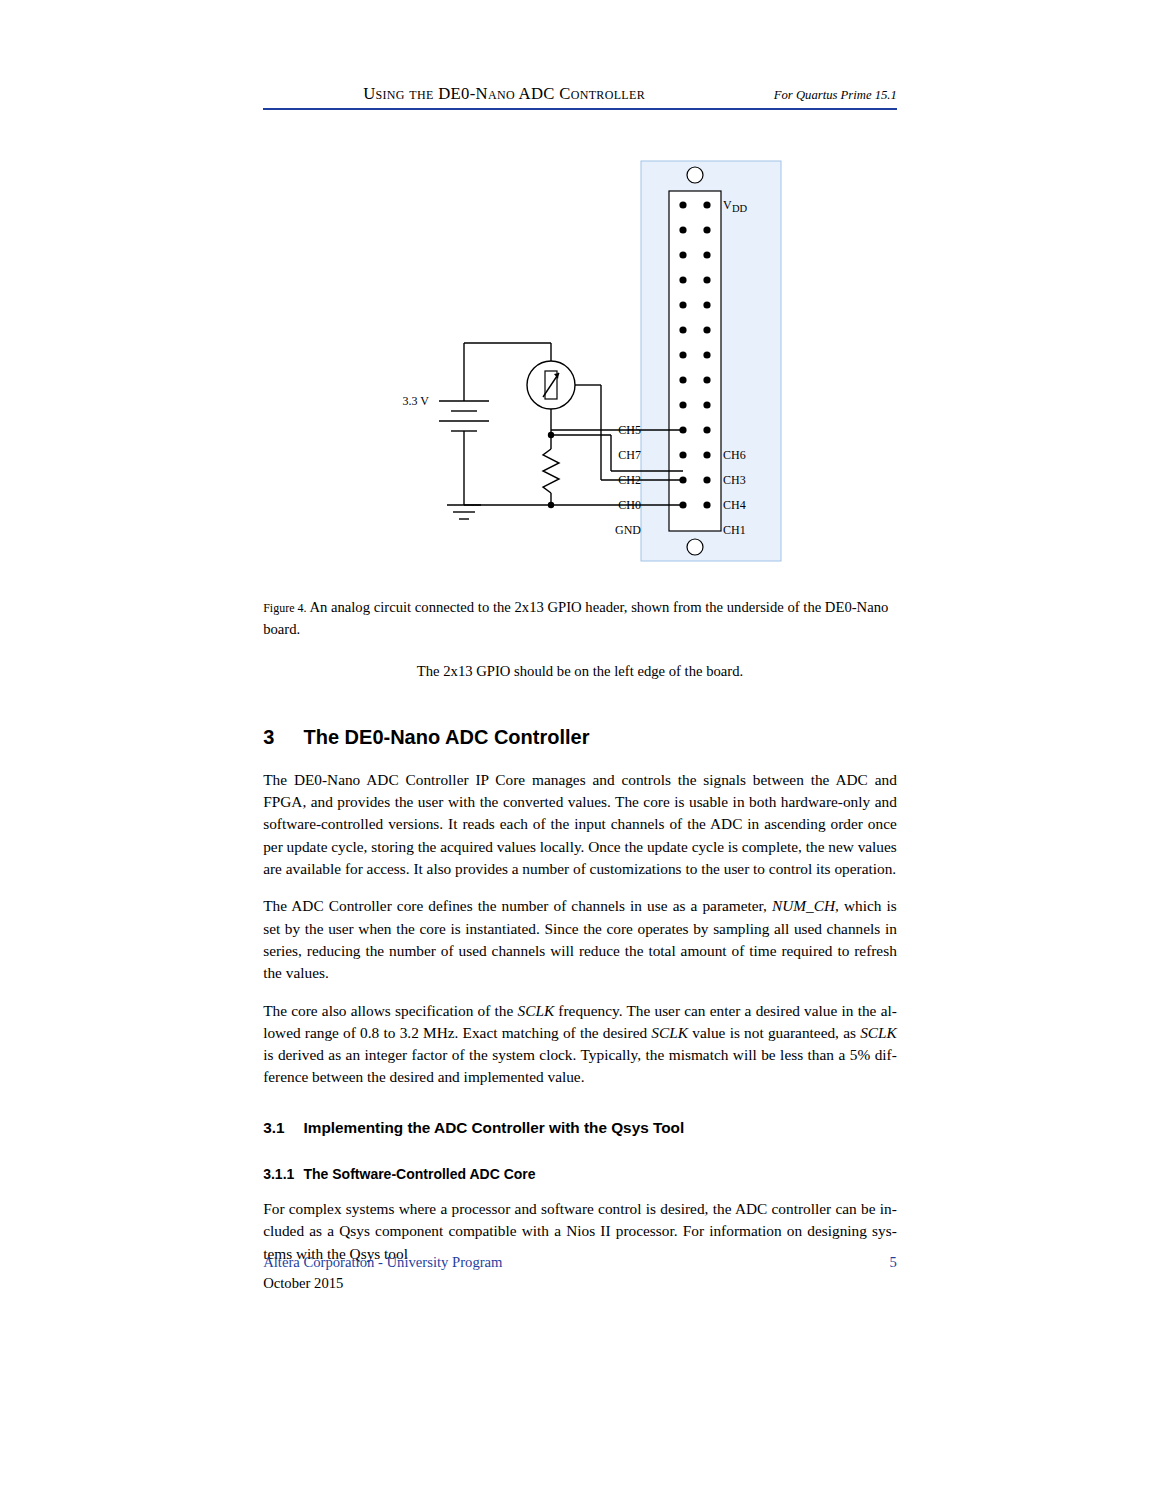Using the DE0-Nano ADC Controller
For Quartus Prime 15.1
V DD CH5 CH7 CH2 CH0 GND CH6 CH3 CH4 CH1 3.3 V
Figure 4. An analog circuit connected to the 2x13 GPIO header, shown from the underside of the DE0-Nano board.
The 2x13 GPIO should be on the left edge of the board.
3 The DE0-Nano ADC Controller
The DE0-Nano ADC Controller IP Core manages and controls the signals between the ADC and FPGA, and provides the user with the converted values. The core is usable in both hardware-only and software-controlled versions. It reads each of the input channels of the ADC in ascending order once per update cycle, storing the acquired values locally. Once the update cycle is complete, the new values are available for access. It also provides a number of customizations to the user to control its operation.
The ADC Controller core defines the number of channels in use as a parameter, NUM_CH, which is set by the user when the core is instantiated. Since the core operates by sampling all used channels in series, reducing the number of used channels will reduce the total amount of time required to refresh the values.
The core also allows specification of the SCLK frequency. The user can enter a desired value in the allowed range of 0.8 to 3.2 MHz. Exact matching of the desired SCLK value is not guaranteed, as SCLK is derived as an integer factor of the system clock. Typically, the mismatch will be less than a 5% difference between the desired and implemented value.
3.1 Implementing the ADC Controller with the Qsys Tool
3.1.1 The Software-Controlled ADC Core
For complex systems where a processor and software control is desired, the ADC controller can be included as a Qsys component compatible with a Nios II processor. For information on designing systems with the Qsys tool
Altera Corporation - University Program October 2015
5